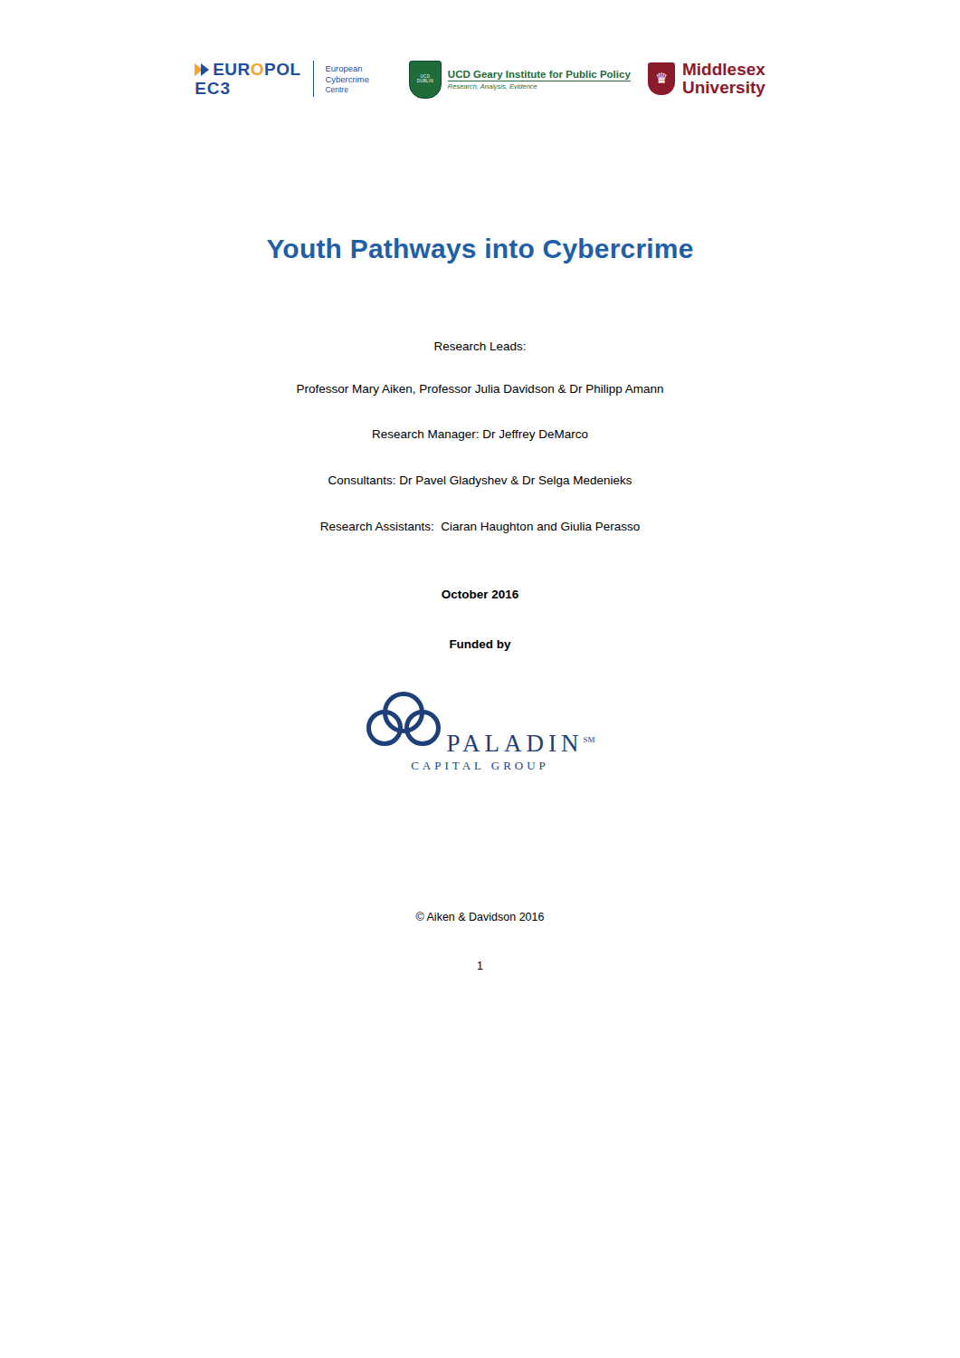EUROPOL
EC3
European Cybercrime Centre
UCD DUBLIN
UCD Geary Institute for Public Policy
Research, Analysis, Evidence
♛
Middlesex
University
Youth Pathways into Cybercrime
Research Leads:
Professor Mary Aiken, Professor Julia Davidson & Dr Philipp Amann
Research Manager: Dr Jeffrey DeMarco
Consultants: Dr Pavel Gladyshev & Dr Selga Medenieks
Research Assistants: Ciaran Haughton and Giulia Perasso
October 2016
Funded by
PALADINSM
CAPITAL GROUP
© Aiken & Davidson 2016
1